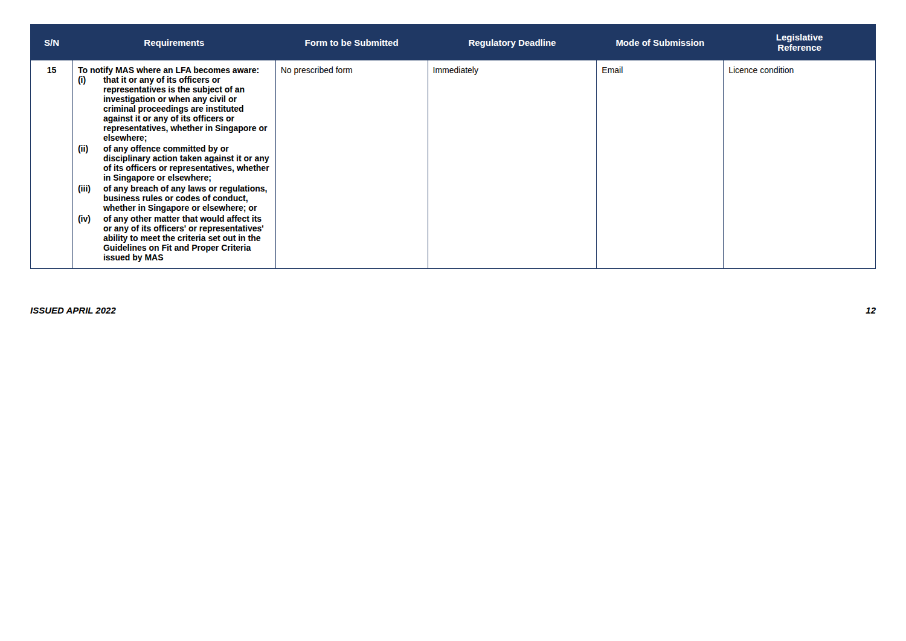| S/N | Requirements | Form to be Submitted | Regulatory Deadline | Mode of Submission | Legislative Reference |
| --- | --- | --- | --- | --- | --- |
| 15 | To notify MAS where an LFA becomes aware: (i) that it or any of its officers or representatives is the subject of an investigation or when any civil or criminal proceedings are instituted against it or any of its officers or representatives, whether in Singapore or elsewhere; (ii) of any offence committed by or disciplinary action taken against it or any of its officers or representatives, whether in Singapore or elsewhere; (iii) of any breach of any laws or regulations, business rules or codes of conduct, whether in Singapore or elsewhere; or (iv) of any other matter that would affect its or any of its officers' or representatives' ability to meet the criteria set out in the Guidelines on Fit and Proper Criteria issued by MAS | No prescribed form | Immediately | Email | Licence condition |
ISSUED APRIL 2022 12